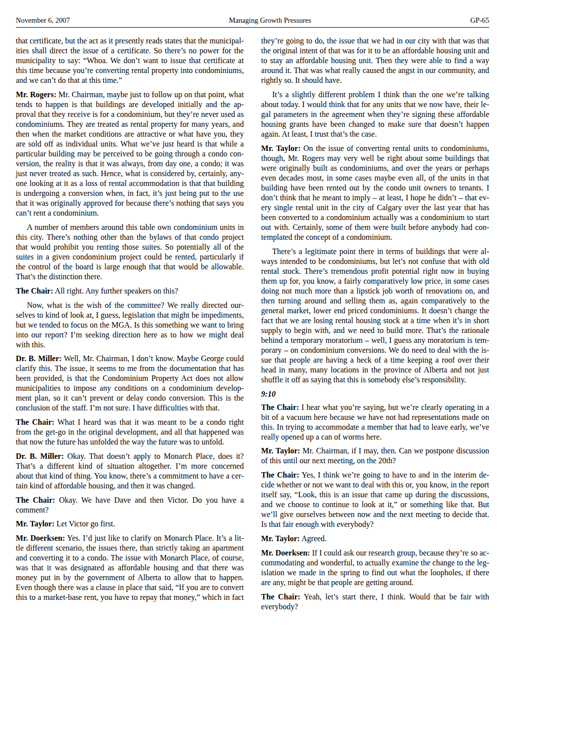November 6, 2007 Managing Growth Pressures GP-65
that certificate, but the act as it presently reads states that the municipalities shall direct the issue of a certificate. So there’s no power for the municipality to say: “Whoa. We don’t want to issue that certificate at this time because you’re converting rental property into condominiums, and we can’t do that at this time.”
Mr. Rogers: Mr. Chairman, maybe just to follow up on that point, what tends to happen is that buildings are developed initially and the approval that they receive is for a condominium, but they’re never used as condominiums. They are treated as rental property for many years, and then when the market conditions are attractive or what have you, they are sold off as individual units. What we’ve just heard is that while a particular building may be perceived to be going through a condo conversion, the reality is that it was always, from day one, a condo; it was just never treated as such. Hence, what is considered by, certainly, anyone looking at it as a loss of rental accommodation is that that building is undergoing a conversion when, in fact, it’s just being put to the use that it was originally approved for because there’s nothing that says you can’t rent a condominium.
A number of members around this table own condominium units in this city. There’s nothing other than the bylaws of that condo project that would prohibit you renting those suites. So potentially all of the suites in a given condominium project could be rented, particularly if the control of the board is large enough that that would be allowable. That’s the distinction there.
The Chair: All right. Any further speakers on this?
Now, what is the wish of the committee? We really directed ourselves to kind of look at, I guess, legislation that might be impediments, but we tended to focus on the MGA. Is this something we want to bring into our report? I’m seeking direction here as to how we might deal with this.
Dr. B. Miller: Well, Mr. Chairman, I don’t know. Maybe George could clarify this. The issue, it seems to me from the documentation that has been provided, is that the Condominium Property Act does not allow municipalities to impose any conditions on a condominium development plan, so it can’t prevent or delay condo conversion. This is the conclusion of the staff. I’m not sure. I have difficulties with that.
The Chair: What I heard was that it was meant to be a condo right from the get-go in the original development, and all that happened was that now the future has unfolded the way the future was to unfold.
Dr. B. Miller: Okay. That doesn’t apply to Monarch Place, does it? That’s a different kind of situation altogether. I’m more concerned about that kind of thing. You know, there’s a commitment to have a certain kind of affordable housing, and then it was changed.
The Chair: Okay. We have Dave and then Victor. Do you have a comment?
Mr. Taylor: Let Victor go first.
Mr. Doerksen: Yes. I’d just like to clarify on Monarch Place. It’s a little different scenario, the issues there, than strictly taking an apartment and converting it to a condo. The issue with Monarch Place, of course, was that it was designated as affordable housing and that there was money put in by the government of Alberta to allow that to happen. Even though there was a clause in place that said, “If you are to convert this to a market-base rent, you have to repay that money,” which in fact they’re going to do, the issue that we had in our city with that was that the original intent of that was for it to be an affordable housing unit and to stay an affordable housing unit. Then they were able to find a way around it. That was what really caused the angst in our community, and rightly so. It should have.
It’s a slightly different problem I think than the one we’re talking about today. I would think that for any units that we now have, their legal parameters in the agreement when they’re signing these affordable housing grants have been changed to make sure that doesn’t happen again. At least, I trust that’s the case.
Mr. Taylor: On the issue of converting rental units to condominiums, though, Mr. Rogers may very well be right about some buildings that were originally built as condominiums, and over the years or perhaps even decades most, in some cases maybe even all, of the units in that building have been rented out by the condo unit owners to tenants. I don’t think that he meant to imply – at least, I hope he didn’t – that every single rental unit in the city of Calgary over the last year that has been converted to a condominium actually was a condominium to start out with. Certainly, some of them were built before anybody had contemplated the concept of a condominium.
There’s a legitimate point there in terms of buildings that were always intended to be condominiums, but let’s not confuse that with old rental stock. There’s tremendous profit potential right now in buying them up for, you know, a fairly comparatively low price, in some cases doing not much more than a lipstick job worth of renovations on, and then turning around and selling them as, again comparatively to the general market, lower end priced condominiums. It doesn’t change the fact that we are losing rental housing stock at a time when it’s in short supply to begin with, and we need to build more. That’s the rationale behind a temporary moratorium – well, I guess any moratorium is temporary – on condominium conversions. We do need to deal with the issue that people are having a heck of a time keeping a roof over their head in many, many locations in the province of Alberta and not just shuffle it off as saying that this is somebody else’s responsibility.
9:10
The Chair: I hear what you’re saying, but we’re clearly operating in a bit of a vacuum here because we have not had representations made on this. In trying to accommodate a member that had to leave early, we’ve really opened up a can of worms here.
Mr. Taylor: Mr. Chairman, if I may, then. Can we postpone discussion of this until our next meeting, on the 20th?
The Chair: Yes, I think we’re going to have to and in the interim decide whether or not we want to deal with this or, you know, in the report itself say, “Look, this is an issue that came up during the discussions, and we choose to continue to look at it,” or something like that. But we’ll give ourselves between now and the next meeting to decide that. Is that fair enough with everybody?
Mr. Taylor: Agreed.
Mr. Doerksen: If I could ask our research group, because they’re so accommodating and wonderful, to actually examine the change to the legislation we made in the spring to find out what the loopholes, if there are any, might be that people are getting around.
The Chair: Yeah, let’s start there, I think. Would that be fair with everybody?